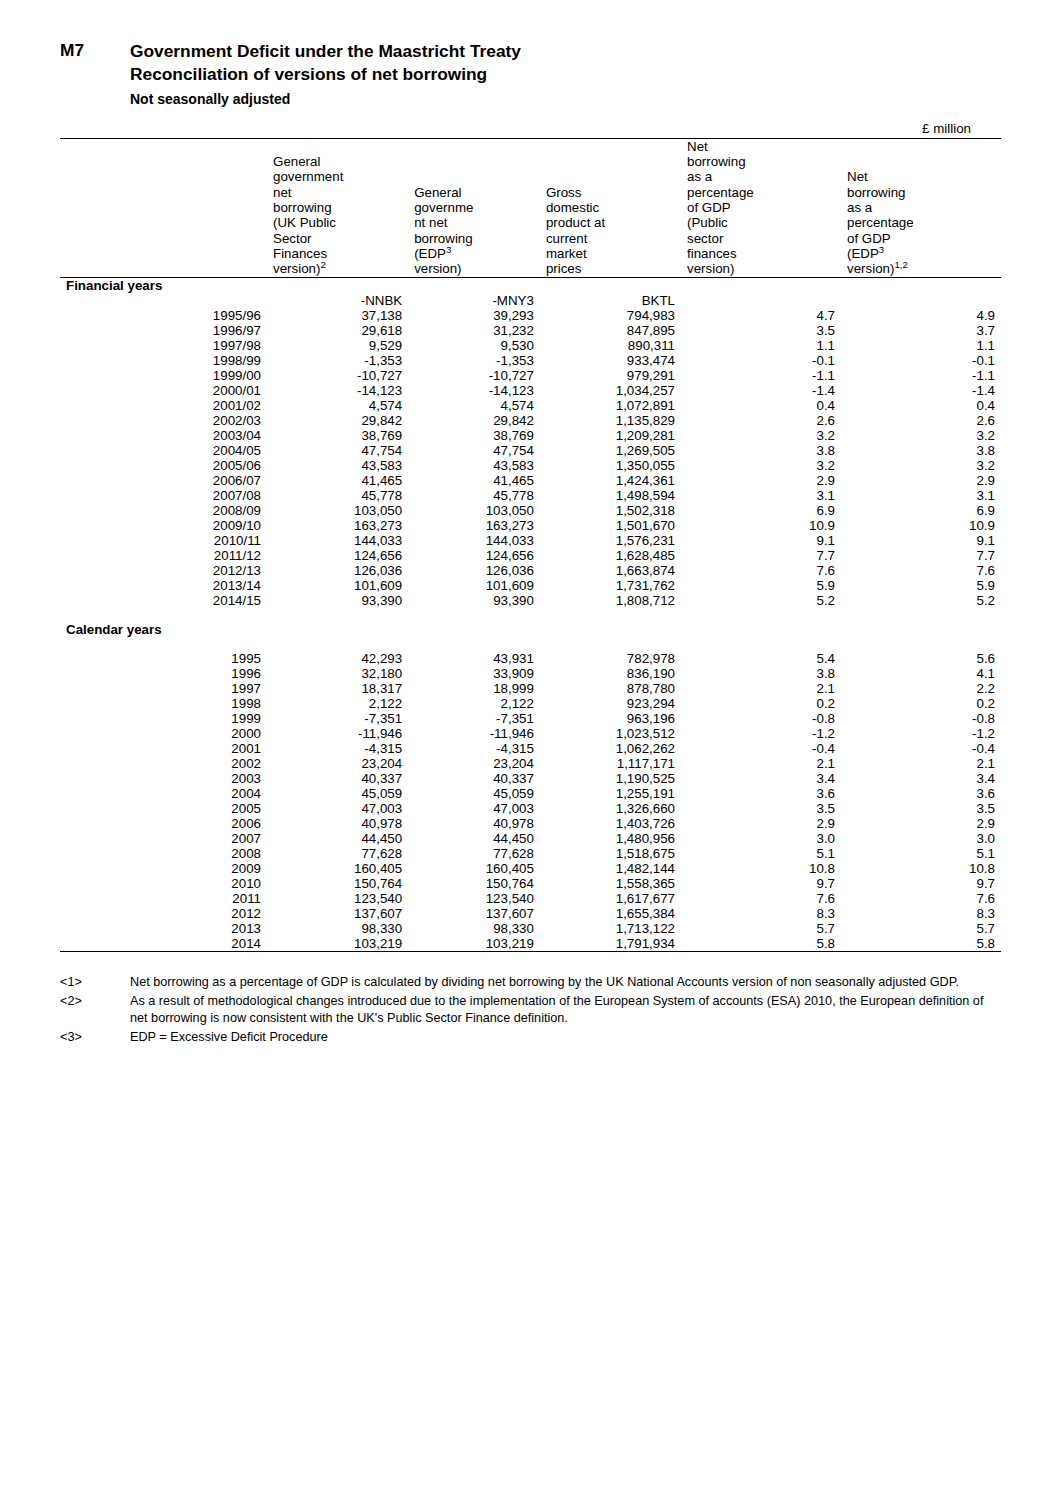M7
Government Deficit under the Maastricht Treaty
Reconciliation of versions of net borrowing
Not seasonally adjusted
£ million
| | General government net borrowing (UK Public Sector Finances version) 2 | General governme nt net borrowing (EDP 3 version) | Gross domestic product at current market prices | Net borrowing as a percentage of GDP (Public sector finances version) | Net borrowing as a percentage of GDP (EDP 3 version) 1,2 |
| --- | --- | --- | --- | --- | --- |
| Financial years |
| | -NNBK | -MNY3 | BKTL | | |
| 1995/96 | 37,138 | 39,293 | 794,983 | 4.7 | 4.9 |
| 1996/97 | 29,618 | 31,232 | 847,895 | 3.5 | 3.7 |
| 1997/98 | 9,529 | 9,530 | 890,311 | 1.1 | 1.1 |
| 1998/99 | -1,353 | -1,353 | 933,474 | -0.1 | -0.1 |
| 1999/00 | -10,727 | -10,727 | 979,291 | -1.1 | -1.1 |
| 2000/01 | -14,123 | -14,123 | 1,034,257 | -1.4 | -1.4 |
| 2001/02 | 4,574 | 4,574 | 1,072,891 | 0.4 | 0.4 |
| 2002/03 | 29,842 | 29,842 | 1,135,829 | 2.6 | 2.6 |
| 2003/04 | 38,769 | 38,769 | 1,209,281 | 3.2 | 3.2 |
| 2004/05 | 47,754 | 47,754 | 1,269,505 | 3.8 | 3.8 |
| 2005/06 | 43,583 | 43,583 | 1,350,055 | 3.2 | 3.2 |
| 2006/07 | 41,465 | 41,465 | 1,424,361 | 2.9 | 2.9 |
| 2007/08 | 45,778 | 45,778 | 1,498,594 | 3.1 | 3.1 |
| 2008/09 | 103,050 | 103,050 | 1,502,318 | 6.9 | 6.9 |
| 2009/10 | 163,273 | 163,273 | 1,501,670 | 10.9 | 10.9 |
| 2010/11 | 144,033 | 144,033 | 1,576,231 | 9.1 | 9.1 |
| 2011/12 | 124,656 | 124,656 | 1,628,485 | 7.7 | 7.7 |
| 2012/13 | 126,036 | 126,036 | 1,663,874 | 7.6 | 7.6 |
| 2013/14 | 101,609 | 101,609 | 1,731,762 | 5.9 | 5.9 |
| 2014/15 | 93,390 | 93,390 | 1,808,712 | 5.2 | 5.2 |
| Calendar years |
| 1995 | 42,293 | 43,931 | 782,978 | 5.4 | 5.6 |
| 1996 | 32,180 | 33,909 | 836,190 | 3.8 | 4.1 |
| 1997 | 18,317 | 18,999 | 878,780 | 2.1 | 2.2 |
| 1998 | 2,122 | 2,122 | 923,294 | 0.2 | 0.2 |
| 1999 | -7,351 | -7,351 | 963,196 | -0.8 | -0.8 |
| 2000 | -11,946 | -11,946 | 1,023,512 | -1.2 | -1.2 |
| 2001 | -4,315 | -4,315 | 1,062,262 | -0.4 | -0.4 |
| 2002 | 23,204 | 23,204 | 1,117,171 | 2.1 | 2.1 |
| 2003 | 40,337 | 40,337 | 1,190,525 | 3.4 | 3.4 |
| 2004 | 45,059 | 45,059 | 1,255,191 | 3.6 | 3.6 |
| 2005 | 47,003 | 47,003 | 1,326,660 | 3.5 | 3.5 |
| 2006 | 40,978 | 40,978 | 1,403,726 | 2.9 | 2.9 |
| 2007 | 44,450 | 44,450 | 1,480,956 | 3.0 | 3.0 |
| 2008 | 77,628 | 77,628 | 1,518,675 | 5.1 | 5.1 |
| 2009 | 160,405 | 160,405 | 1,482,144 | 10.8 | 10.8 |
| 2010 | 150,764 | 150,764 | 1,558,365 | 9.7 | 9.7 |
| 2011 | 123,540 | 123,540 | 1,617,677 | 7.6 | 7.6 |
| 2012 | 137,607 | 137,607 | 1,655,384 | 8.3 | 8.3 |
| 2013 | 98,330 | 98,330 | 1,713,122 | 5.7 | 5.7 |
| 2014 | 103,219 | 103,219 | 1,791,934 | 5.8 | 5.8 |
<1>
Net borrowing as a percentage of GDP is calculated by dividing net borrowing by the UK National Accounts version of non seasonally adjusted GDP.
<2>
As a result of methodological changes introduced due to the implementation of the European System of accounts (ESA) 2010, the European definition of net borrowing is now consistent with the UK's Public Sector Finance definition.
<3>
EDP = Excessive Deficit Procedure